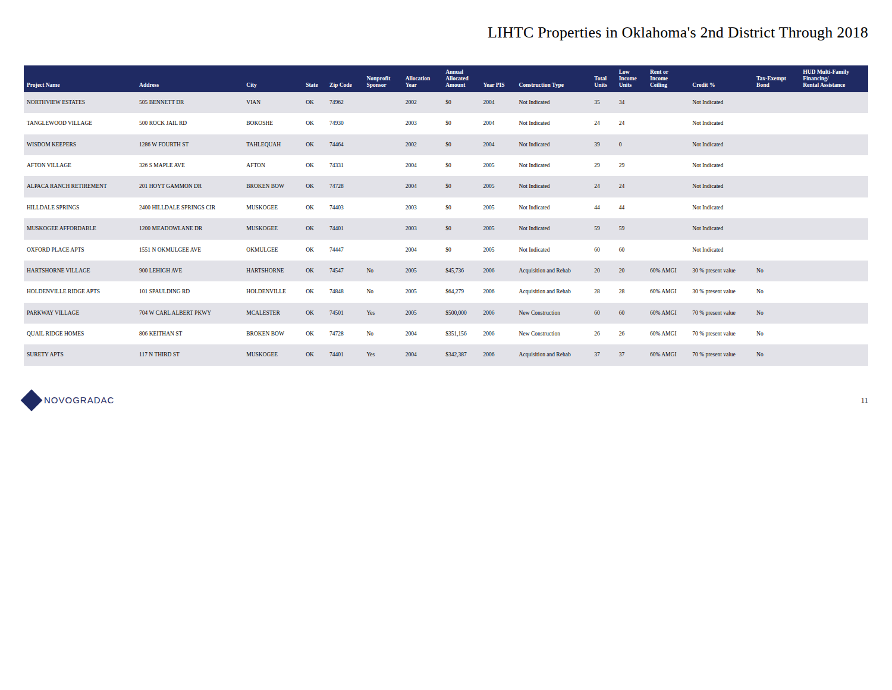LIHTC Properties in Oklahoma's 2nd District Through 2018
| Project Name | Address | City | State | Zip Code | Nonprofit Sponsor | Allocation Year | Annual Allocated Amount | Year PIS | Construction Type | Total Units | Low Income Units | Rent or Income Ceiling | Credit % | Tax-Exempt Bond | HUD Multi-Family Financing/ Rental Assistance |
| --- | --- | --- | --- | --- | --- | --- | --- | --- | --- | --- | --- | --- | --- | --- | --- |
| NORTHVIEW ESTATES | 505 BENNETT DR | VIAN | OK | 74962 | | 2002 | $0 | 2004 | Not Indicated | 35 | 34 | | Not Indicated | | |
| TANGLEWOOD VILLAGE | 500 ROCK JAIL RD | BOKOSHE | OK | 74930 | | 2003 | $0 | 2004 | Not Indicated | 24 | 24 | | Not Indicated | | |
| WISDOM KEEPERS | 1286 W FOURTH ST | TAHLEQUAH | OK | 74464 | | 2002 | $0 | 2004 | Not Indicated | 39 | 0 | | Not Indicated | | |
| AFTON VILLAGE | 326 S MAPLE AVE | AFTON | OK | 74331 | | 2004 | $0 | 2005 | Not Indicated | 29 | 29 | | Not Indicated | | |
| ALPACA RANCH RETIREMENT | 201 HOYT GAMMON DR | BROKEN BOW | OK | 74728 | | 2004 | $0 | 2005 | Not Indicated | 24 | 24 | | Not Indicated | | |
| HILLDALE SPRINGS | 2400 HILLDALE SPRINGS CIR | MUSKOGEE | OK | 74403 | | 2003 | $0 | 2005 | Not Indicated | 44 | 44 | | Not Indicated | | |
| MUSKOGEE AFFORDABLE | 1200 MEADOWLANE DR | MUSKOGEE | OK | 74401 | | 2003 | $0 | 2005 | Not Indicated | 59 | 59 | | Not Indicated | | |
| OXFORD PLACE APTS | 1551 N OKMULGEE AVE | OKMULGEE | OK | 74447 | | 2004 | $0 | 2005 | Not Indicated | 60 | 60 | | Not Indicated | | |
| HARTSHORNE VILLAGE | 900 LEHIGH AVE | HARTSHORNE | OK | 74547 | No | 2005 | $45,736 | 2006 | Acquisition and Rehab | 20 | 20 | 60% AMGI | 30 % present value | No | |
| HOLDENVILLE RIDGE APTS | 101 SPAULDING RD | HOLDENVILLE | OK | 74848 | No | 2005 | $64,279 | 2006 | Acquisition and Rehab | 28 | 28 | 60% AMGI | 30 % present value | No | |
| PARKWAY VILLAGE | 704 W CARL ALBERT PKWY | MCALESTER | OK | 74501 | Yes | 2005 | $500,000 | 2006 | New Construction | 60 | 60 | 60% AMGI | 70 % present value | No | |
| QUAIL RIDGE HOMES | 806 KEITHAN ST | BROKEN BOW | OK | 74728 | No | 2004 | $351,156 | 2006 | New Construction | 26 | 26 | 60% AMGI | 70 % present value | No | |
| SURETY APTS | 117 N THIRD ST | MUSKOGEE | OK | 74401 | Yes | 2004 | $342,387 | 2006 | Acquisition and Rehab | 37 | 37 | 60% AMGI | 70 % present value | No | |
NOVOGRADAC
11